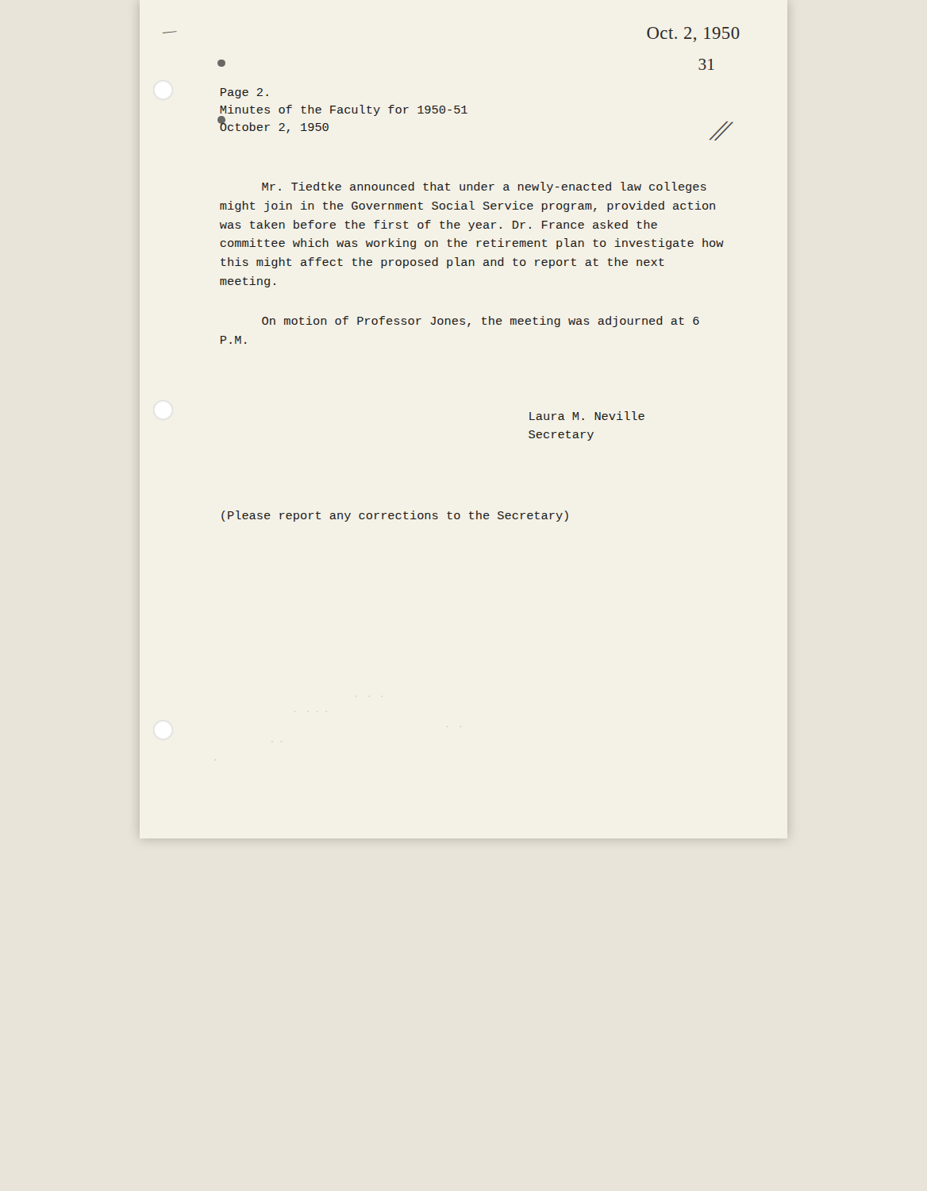—   
Oct. 2, 1950
31
∕∕
Page 2. Minutes of the Faculty for 1950-51 October 2, 1950
Mr. Tiedtke announced that under a newly-enacted law colleges might join in the Government Social Service program, provided action was taken before the first of the year. Dr. France asked the committee which was working on the retirement plan to investigate how this might affect the proposed plan and to report at the next meeting.
On motion of Professor Jones, the meeting was adjourned at 6 P.M.
Laura M. Neville
Secretary
(Please report any corrections to the Secretary)
· · · · · · · · · · ·
·